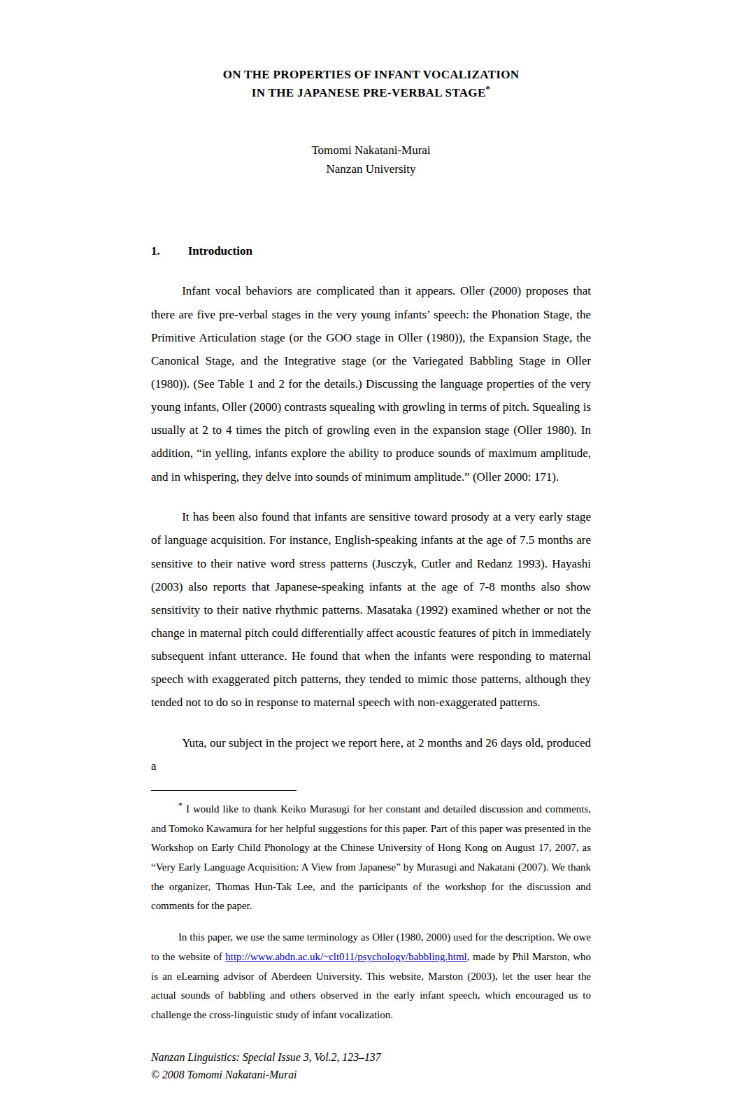On the Properties of Infant Vocalization
in the Japanese Pre-Verbal Stage*
Tomomi Nakatani-Murai
Nanzan University
1. Introduction
Infant vocal behaviors are complicated than it appears. Oller (2000) proposes that there are five pre-verbal stages in the very young infants’ speech: the Phonation Stage, the Primitive Articulation stage (or the GOO stage in Oller (1980)), the Expansion Stage, the Canonical Stage, and the Integrative stage (or the Variegated Babbling Stage in Oller (1980)). (See Table 1 and 2 for the details.) Discussing the language properties of the very young infants, Oller (2000) contrasts squealing with growling in terms of pitch. Squealing is usually at 2 to 4 times the pitch of growling even in the expansion stage (Oller 1980). In addition, “in yelling, infants explore the ability to produce sounds of maximum amplitude, and in whispering, they delve into sounds of minimum amplitude.” (Oller 2000: 171).
It has been also found that infants are sensitive toward prosody at a very early stage of language acquisition. For instance, English-speaking infants at the age of 7.5 months are sensitive to their native word stress patterns (Jusczyk, Cutler and Redanz 1993). Hayashi (2003) also reports that Japanese-speaking infants at the age of 7-8 months also show sensitivity to their native rhythmic patterns. Masataka (1992) examined whether or not the change in maternal pitch could differentially affect acoustic features of pitch in immediately subsequent infant utterance. He found that when the infants were responding to maternal speech with exaggerated pitch patterns, they tended to mimic those patterns, although they tended not to do so in response to maternal speech with non-exaggerated patterns.
Yuta, our subject in the project we report here, at 2 months and 26 days old, produced a
* I would like to thank Keiko Murasugi for her constant and detailed discussion and comments, and Tomoko Kawamura for her helpful suggestions for this paper. Part of this paper was presented in the Workshop on Early Child Phonology at the Chinese University of Hong Kong on August 17, 2007, as “Very Early Language Acquisition: A View from Japanese” by Murasugi and Nakatani (2007). We thank the organizer, Thomas Hun-Tak Lee, and the participants of the workshop for the discussion and comments for the paper.
In this paper, we use the same terminology as Oller (1980, 2000) used for the description. We owe to the website of http://www.abdn.ac.uk/~clt011/psychology/babbling.html, made by Phil Marston, who is an eLearning advisor of Aberdeen University. This website, Marston (2003), let the user hear the actual sounds of babbling and others observed in the early infant speech, which encouraged us to challenge the cross-linguistic study of infant vocalization.
Nanzan Linguistics: Special Issue 3, Vol.2, 123–137
© 2008 Tomomi Nakatani-Murai